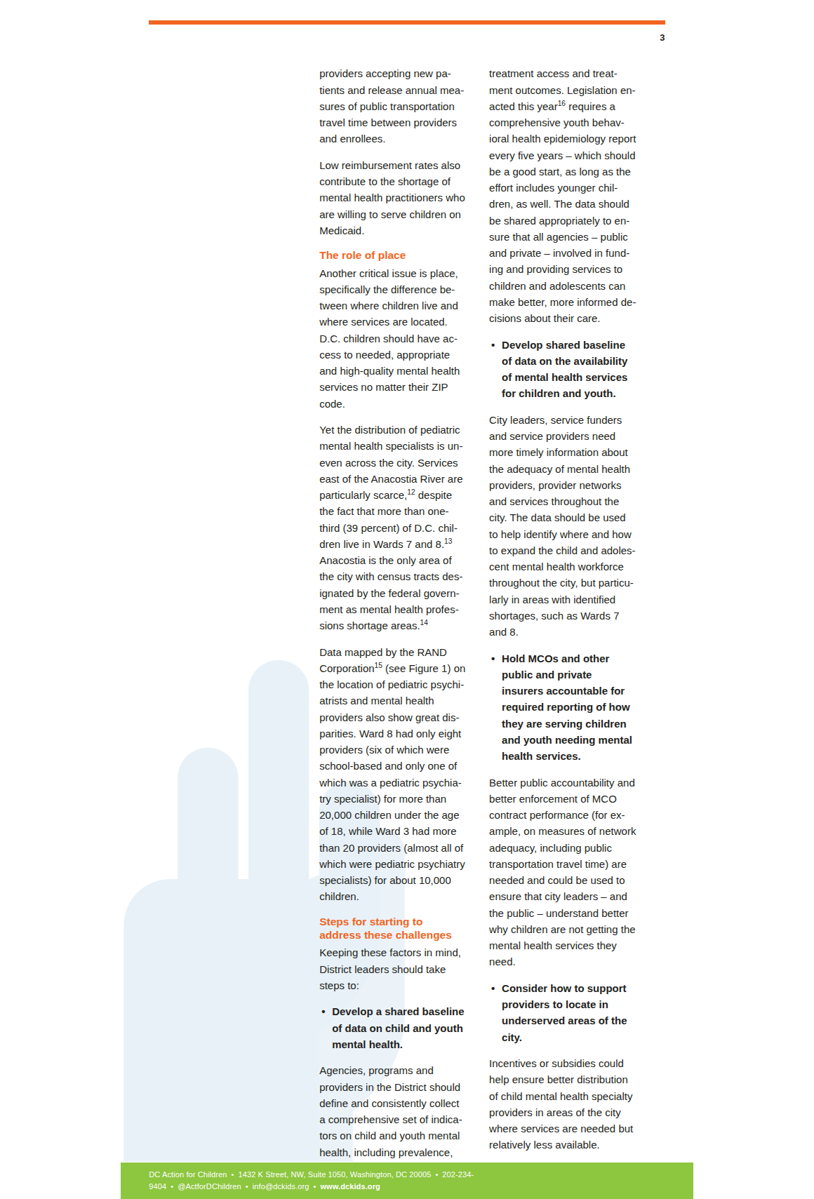3
providers accepting new patients and release annual measures of public transportation travel time between providers and enrollees.
Low reimbursement rates also contribute to the shortage of mental health practitioners who are willing to serve children on Medicaid.
The role of place
Another critical issue is place, specifically the difference between where children live and where services are located. D.C. children should have access to needed, appropriate and high-quality mental health services no matter their ZIP code.
Yet the distribution of pediatric mental health specialists is uneven across the city. Services east of the Anacostia River are particularly scarce,12 despite the fact that more than one-third (39 percent) of D.C. children live in Wards 7 and 8.13 Anacostia is the only area of the city with census tracts designated by the federal government as mental health professions shortage areas.14
Data mapped by the RAND Corporation15 (see Figure 1) on the location of pediatric psychiatrists and mental health providers also show great disparities. Ward 8 had only eight providers (six of which were school-based and only one of which was a pediatric psychiatry specialist) for more than 20,000 children under the age of 18, while Ward 3 had more than 20 providers (almost all of which were pediatric psychiatry specialists) for about 10,000 children.
Steps for starting to address these challenges
Keeping these factors in mind, District leaders should take steps to:
Develop a shared baseline of data on child and youth mental health.
Agencies, programs and providers in the District should define and consistently collect a comprehensive set of indicators on child and youth mental health, including prevalence, treatment access and treatment outcomes. Legislation enacted this year16 requires a comprehensive youth behavioral health epidemiology report every five years – which should be a good start, as long as the effort includes younger children, as well. The data should be shared appropriately to ensure that all agencies – public and private – involved in funding and providing services to children and adolescents can make better, more informed decisions about their care.
Develop shared baseline of data on the availability of mental health services for children and youth.
City leaders, service funders and service providers need more timely information about the adequacy of mental health providers, provider networks and services throughout the city. The data should be used to help identify where and how to expand the child and adolescent mental health workforce throughout the city, but particularly in areas with identified shortages, such as Wards 7 and 8.
Hold MCOs and other public and private insurers accountable for required reporting of how they are serving children and youth needing mental health services.
Better public accountability and better enforcement of MCO contract performance (for example, on measures of network adequacy, including public transportation travel time) are needed and could be used to ensure that city leaders – and the public – understand better why children are not getting the mental health services they need.
Consider how to support providers to locate in underserved areas of the city.
Incentives or subsidies could help ensure better distribution of child mental health specialty providers in areas of the city where services are needed but relatively less available.
DC Action for Children•1432 K Street, NW, Suite 1050, Washington, DC 20005•202-234-9404•@ActforDChildren•info@dckids.org•www.dckids.org